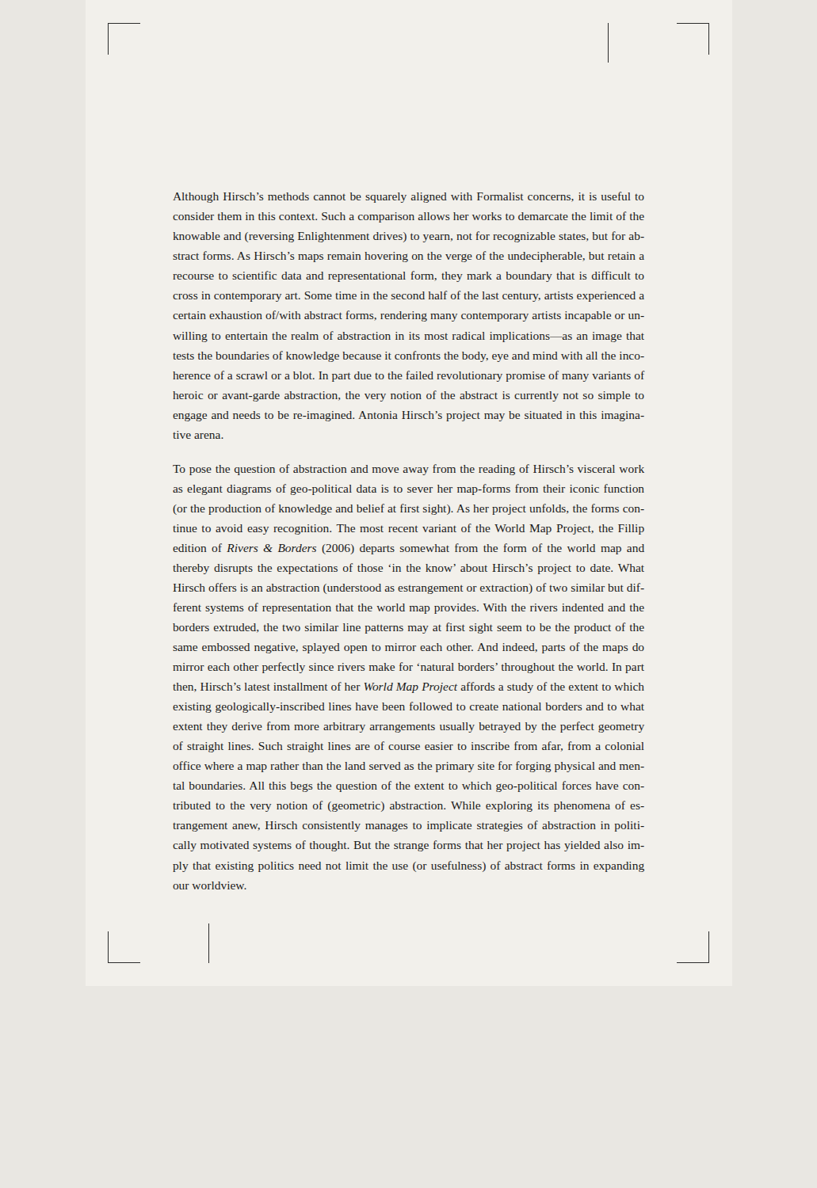Although Hirsch’s methods cannot be squarely aligned with Formalist concerns, it is useful to consider them in this context. Such a comparison allows her works to demarcate the limit of the knowable and (reversing Enlightenment drives) to yearn, not for recognizable states, but for abstract forms. As Hirsch’s maps remain hovering on the verge of the undecipherable, but retain a recourse to scientific data and representational form, they mark a boundary that is difficult to cross in contemporary art. Some time in the second half of the last century, artists experienced a certain exhaustion of/with abstract forms, rendering many contemporary artists incapable or unwilling to entertain the realm of abstraction in its most radical implications—as an image that tests the boundaries of knowledge because it confronts the body, eye and mind with all the incoherence of a scrawl or a blot. In part due to the failed revolutionary promise of many variants of heroic or avant-garde abstraction, the very notion of the abstract is currently not so simple to engage and needs to be re-imagined. Antonia Hirsch’s project may be situated in this imaginative arena.
To pose the question of abstraction and move away from the reading of Hirsch’s visceral work as elegant diagrams of geo-political data is to sever her map-forms from their iconic function (or the production of knowledge and belief at first sight). As her project unfolds, the forms continue to avoid easy recognition. The most recent variant of the World Map Project, the Fillip edition of Rivers & Borders (2006) departs somewhat from the form of the world map and thereby disrupts the expectations of those ‘in the know’ about Hirsch’s project to date. What Hirsch offers is an abstraction (understood as estrangement or extraction) of two similar but different systems of representation that the world map provides. With the rivers indented and the borders extruded, the two similar line patterns may at first sight seem to be the product of the same embossed negative, splayed open to mirror each other. And indeed, parts of the maps do mirror each other perfectly since rivers make for ‘natural borders’ throughout the world. In part then, Hirsch’s latest installment of her World Map Project affords a study of the extent to which existing geologically-inscribed lines have been followed to create national borders and to what extent they derive from more arbitrary arrangements usually betrayed by the perfect geometry of straight lines. Such straight lines are of course easier to inscribe from afar, from a colonial office where a map rather than the land served as the primary site for forging physical and mental boundaries. All this begs the question of the extent to which geo-political forces have contributed to the very notion of (geometric) abstraction. While exploring its phenomena of estrangement anew, Hirsch consistently manages to implicate strategies of abstraction in politically motivated systems of thought. But the strange forms that her project has yielded also imply that existing politics need not limit the use (or usefulness) of abstract forms in expanding our worldview.